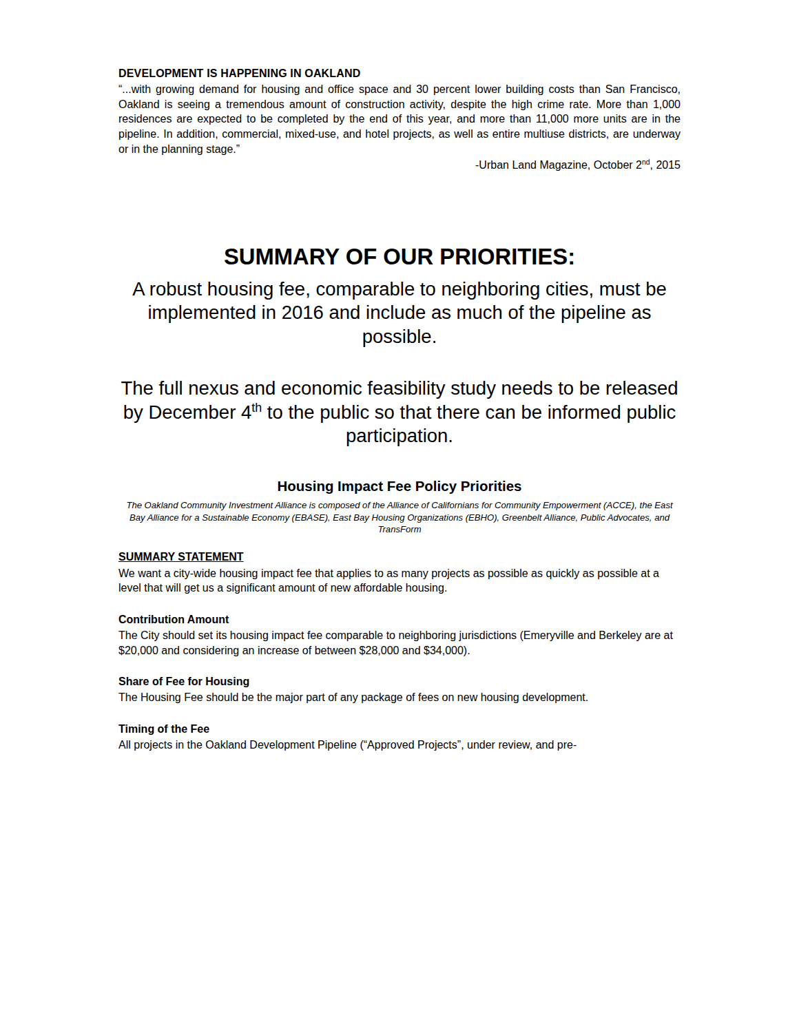DEVELOPMENT IS HAPPENING IN OAKLAND
“...with growing demand for housing and office space and 30 percent lower building costs than San Francisco, Oakland is seeing a tremendous amount of construction activity, despite the high crime rate. More than 1,000 residences are expected to be completed by the end of this year, and more than 11,000 more units are in the pipeline. In addition, commercial, mixed-use, and hotel projects, as well as entire multiuse districts, are underway or in the planning stage.”
-Urban Land Magazine, October 2nd, 2015
SUMMARY OF OUR PRIORITIES:
A robust housing fee, comparable to neighboring cities, must be implemented in 2016 and include as much of the pipeline as possible.
The full nexus and economic feasibility study needs to be released by December 4th to the public so that there can be informed public participation.
Housing Impact Fee Policy Priorities
The Oakland Community Investment Alliance is composed of the Alliance of Californians for Community Empowerment (ACCE), the East Bay Alliance for a Sustainable Economy (EBASE), East Bay Housing Organizations (EBHO), Greenbelt Alliance, Public Advocates, and TransForm
SUMMARY STATEMENT
We want a city-wide housing impact fee that applies to as many projects as possible as quickly as possible at a level that will get us a significant amount of new affordable housing.
Contribution Amount
The City should set its housing impact fee comparable to neighboring jurisdictions (Emeryville and Berkeley are at $20,000 and considering an increase of between $28,000 and $34,000).
Share of Fee for Housing
The Housing Fee should be the major part of any package of fees on new housing development.
Timing of the Fee
All projects in the Oakland Development Pipeline (“Approved Projects”, under review, and pre-